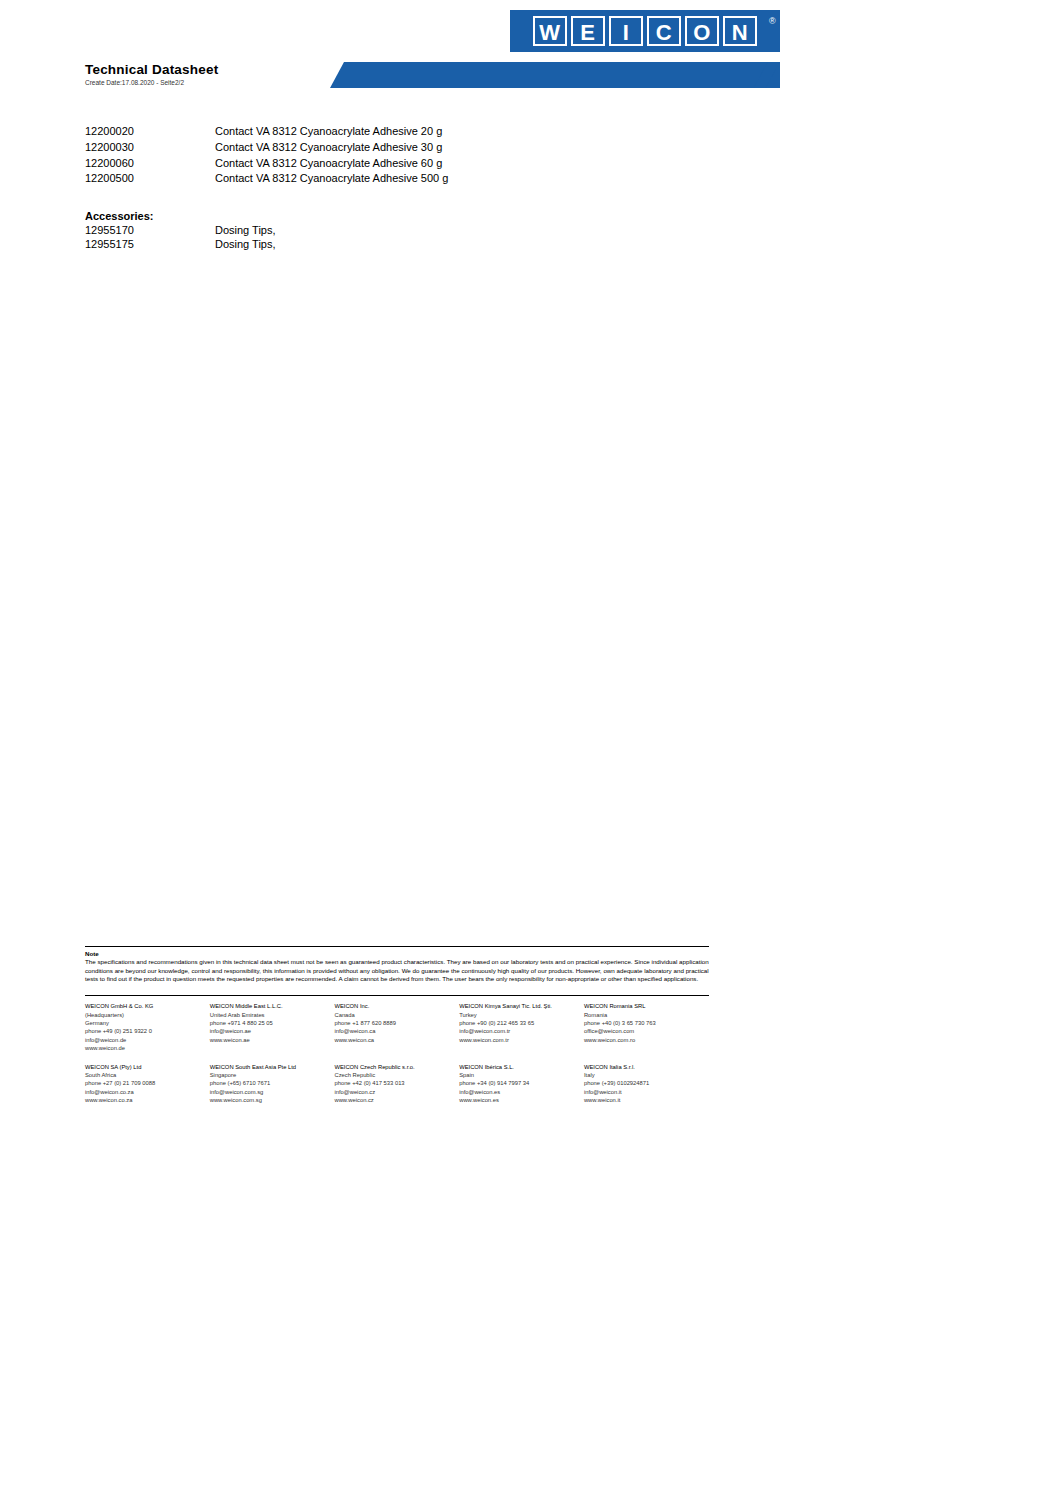WEICON
®
Technical Datasheet
Create Date:17.08.2020 - Seite2/2
| 12200020 | Contact VA 8312 Cyanoacrylate Adhesive 20 g |
| 12200030 | Contact VA 8312 Cyanoacrylate Adhesive 30 g |
| 12200060 | Contact VA 8312 Cyanoacrylate Adhesive 60 g |
| 12200500 | Contact VA 8312 Cyanoacrylate Adhesive 500 g |
Accessories:
| 12955170 | Dosing Tips, |
| 12955175 | Dosing Tips, |
Note
The specifications and recommendations given in this technical data sheet must not be seen as guaranteed product characteristics. They are based on our laboratory tests and on practical experience. Since individual application conditions are beyond our knowledge, control and responsibility, this information is provided without any obligation. We do guarantee the continuously high quality of our products. However, own adequate laboratory and practical tests to find out if the product in question meets the requested properties are recommended. A claim cannot be derived from them. The user bears the only responsibility for non-appropriate or other than specified applications.
WEICON GmbH & Co. KG
(Headquarters)
Germany
phone +49 (0) 251 9322 0
info@weicon.de
www.weicon.de
WEICON Middle East L.L.C.
United Arab Emirates
phone +971 4 880 25 05
info@weicon.ae
www.weicon.ae
WEICON Inc.
Canada
phone +1 877 620 8889
info@weicon.ca
www.weicon.ca
WEICON Kimya Sanayi Tic. Ltd. Şti.
Turkey
phone +90 (0) 212 465 33 65
info@weicon.com.tr
www.weicon.com.tr
WEICON Romania SRL
Romania
phone +40 (0) 3 65 730 763
office@weicon.com
www.weicon.com.ro
WEICON SA (Pty) Ltd
South Africa
phone +27 (0) 21 709 0088
info@weicon.co.za
www.weicon.co.za
WEICON South East Asia Pte Ltd
Singapore
phone (+65) 6710 7671
info@weicon.com.sg
www.weicon.com.sg
WEICON Czech Republic s.r.o.
Czech Republic
phone +42 (0) 417 533 013
info@weicon.cz
www.weicon.cz
WEICON Ibérica S.L.
Spain
phone +34 (0) 914 7997 34
info@weicon.es
www.weicon.es
WEICON Italia S.r.l.
Italy
phone (+39) 0102924871
info@weicon.it
www.weicon.it